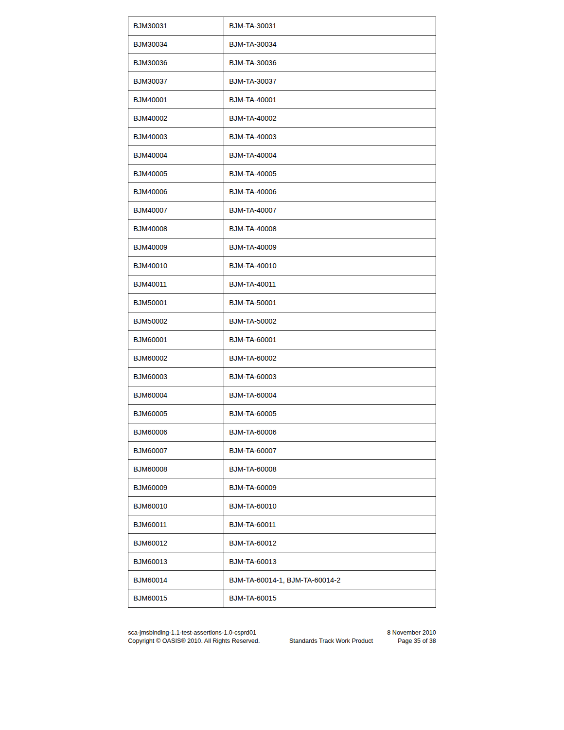| BJM30031 | BJM-TA-30031 |
| BJM30034 | BJM-TA-30034 |
| BJM30036 | BJM-TA-30036 |
| BJM30037 | BJM-TA-30037 |
| BJM40001 | BJM-TA-40001 |
| BJM40002 | BJM-TA-40002 |
| BJM40003 | BJM-TA-40003 |
| BJM40004 | BJM-TA-40004 |
| BJM40005 | BJM-TA-40005 |
| BJM40006 | BJM-TA-40006 |
| BJM40007 | BJM-TA-40007 |
| BJM40008 | BJM-TA-40008 |
| BJM40009 | BJM-TA-40009 |
| BJM40010 | BJM-TA-40010 |
| BJM40011 | BJM-TA-40011 |
| BJM50001 | BJM-TA-50001 |
| BJM50002 | BJM-TA-50002 |
| BJM60001 | BJM-TA-60001 |
| BJM60002 | BJM-TA-60002 |
| BJM60003 | BJM-TA-60003 |
| BJM60004 | BJM-TA-60004 |
| BJM60005 | BJM-TA-60005 |
| BJM60006 | BJM-TA-60006 |
| BJM60007 | BJM-TA-60007 |
| BJM60008 | BJM-TA-60008 |
| BJM60009 | BJM-TA-60009 |
| BJM60010 | BJM-TA-60010 |
| BJM60011 | BJM-TA-60011 |
| BJM60012 | BJM-TA-60012 |
| BJM60013 | BJM-TA-60013 |
| BJM60014 | BJM-TA-60014-1, BJM-TA-60014-2 |
| BJM60015 | BJM-TA-60015 |
sca-jmsbinding-1.1-test-assertions-1.0-csprd01
8 November 2010
Copyright © OASIS® 2010. All Rights Reserved.
Standards Track Work Product
Page 35 of 38